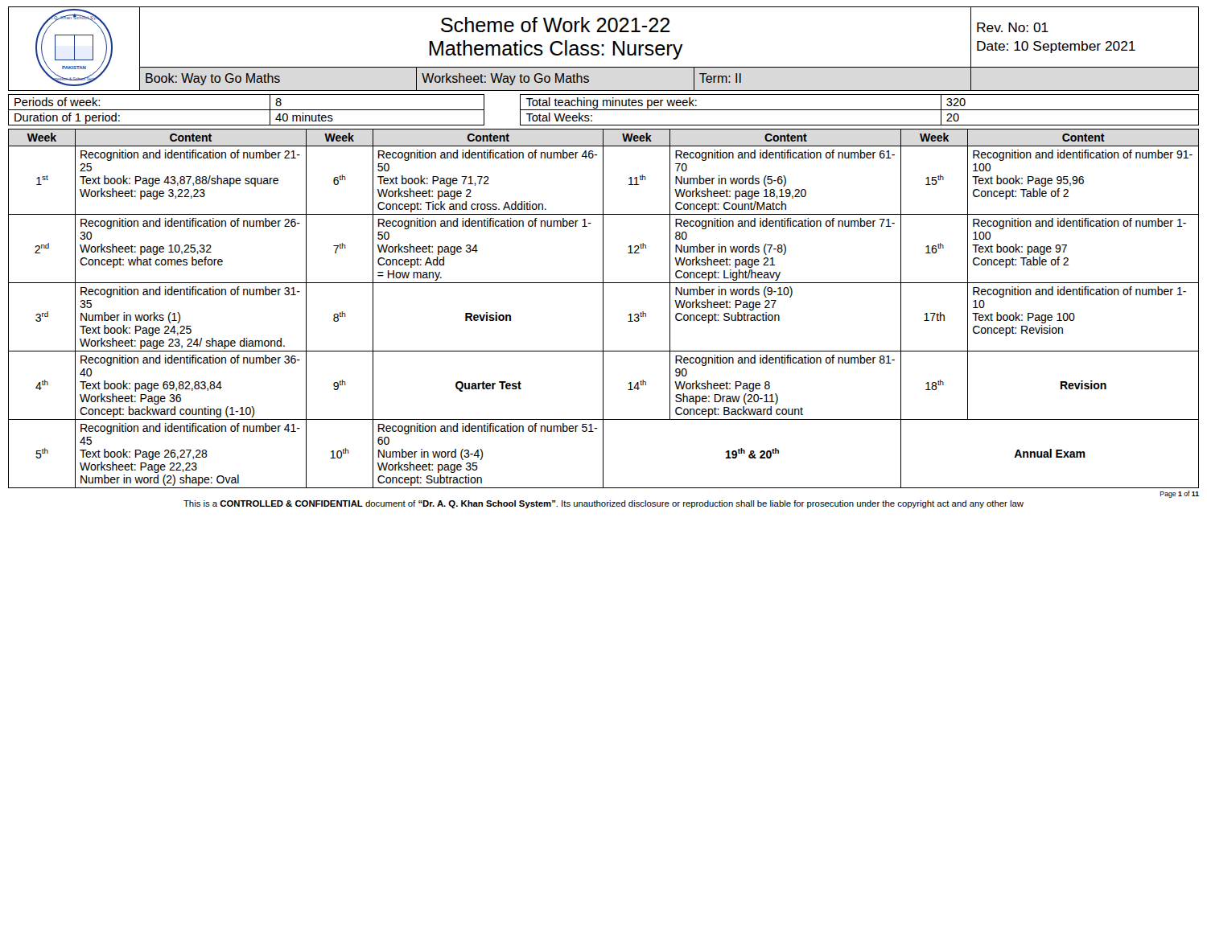| ★ Dr. A.Q. Khan School System PAKISTAN Montessori & School Section | Scheme of Work 2021-22 Mathematics Class: Nursery | Rev. No: 01 Date: 10 September 2021 |
| Book: Way to Go Maths | Worksheet: Way to Go Maths | Term: II | |
| / Periods of week: / 8 / / Duration of 1 period: / 40 minutes / | | / Total teaching minutes per week: / 320 / / Total Weeks: / 20 / |
| Week | Content | Week | Content | Week | Content | Week | Content |
| --- | --- | --- | --- | --- | --- | --- | --- |
| 1 st | Recognition and identification of number 21-25 Text book: Page 43,87,88/shape square Worksheet: page 3,22,23 | 6 th | Recognition and identification of number 46-50 Text book: Page 71,72 Worksheet: page 2 Concept: Tick and cross. Addition. | 11 th | Recognition and identification of number 61-70 Number in words (5-6) Worksheet: page 18,19,20 Concept: Count/Match | 15 th | Recognition and identification of number 91-100 Text book: Page 95,96 Concept: Table of 2 |
| 2 nd | Recognition and identification of number 26-30 Worksheet: page 10,25,32 Concept: what comes before | 7 th | Recognition and identification of number 1-50 Worksheet: page 34 Concept: Add = How many. | 12 th | Recognition and identification of number 71-80 Number in words (7-8) Worksheet: page 21 Concept: Light/heavy | 16 th | Recognition and identification of number 1-100 Text book: page 97 Concept: Table of 2 |
| 3 rd | Recognition and identification of number 31-35 Number in works (1) Text book: Page 24,25 Worksheet: page 23, 24/ shape diamond. | 8 th | Revision | 13 th | Number in words (9-10) Worksheet: Page 27 Concept: Subtraction | 17th | Recognition and identification of number 1-10 Text book: Page 100 Concept: Revision |
| 4 th | Recognition and identification of number 36-40 Text book: page 69,82,83,84 Worksheet: Page 36 Concept: backward counting (1-10) | 9 th | Quarter Test | 14 th | Recognition and identification of number 81-90 Worksheet: Page 8 Shape: Draw (20-11) Concept: Backward count | 18 th | Revision |
| 5 th | Recognition and identification of number 41-45 Text book: Page 26,27,28 Worksheet: Page 22,23 Number in word (2) shape: Oval | 10 th | Recognition and identification of number 51-60 Number in word (3-4) Worksheet: page 35 Concept: Subtraction | 19 th & 20 th | Annual Exam |
Page 1 of 11
This is a CONTROLLED & CONFIDENTIAL document of “Dr. A. Q. Khan School System”. Its unauthorized disclosure or reproduction shall be liable for prosecution under the copyright act and any other law